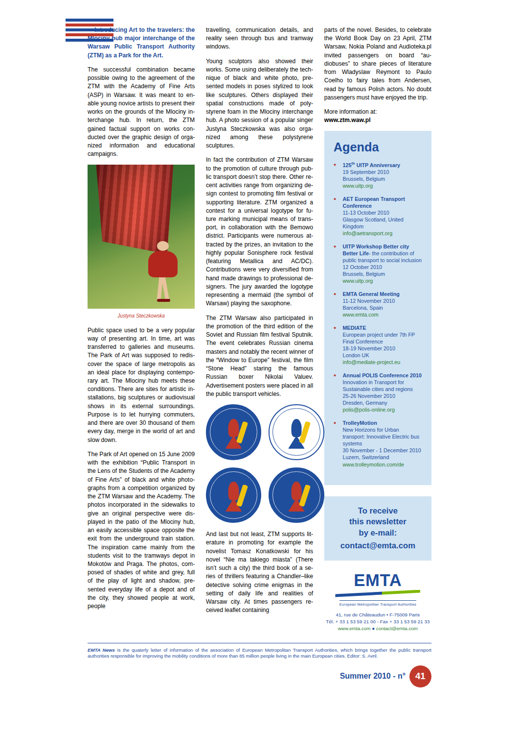Introducing Art to the travelers: the Mlociny hub major interchange of the Warsaw Public Transport Authority (ZTM) as a Park for the Art.
The successful combination became possible owing to the agreement of the ZTM with the Academy of Fine Arts (ASP) in Warsaw. It was meant to enable young novice artists to present their works on the grounds of the Mlociny interchange hub. In return, the ZTM gained factual support on works conducted over the graphic design of organized information and educational campaigns.
Justyna Steczkowska
Public space used to be a very popular way of presenting art. In time, art was transferred to galleries and museums. The Park of Art was supposed to rediscover the space of large metropolis as an ideal place for displaying contemporary art. The Mlociny hub meets these conditions. There are sites for artistic installations, big sculptures or audiovisual shows in its external surroundings. Purpose is to let hurrying commuters, and there are over 30 thousand of them every day, merge in the world of art and slow down.
The Park of Art opened on 15 June 2009 with the exhibition “Public Transport in the Lens of the Students of the Academy of Fine Arts” of black and white photographs from a competition organized by the ZTM Warsaw and the Academy. The photos incorporated in the sidewalks to give an original perspective were displayed in the patio of the Mlociny hub, an easily accessible space opposite the exit from the underground train station. The inspiration came mainly from the students visit to the tramways depot in Mokotów and Praga. The photos, composed of shades of white and grey, full of the play of light and shadow, presented everyday life of a depot and of the city, they showed people at work, people
travelling, communication details, and reality seen through bus and tramway windows.
Young sculptors also showed their works. Some using deliberately the technique of black and white photo, presented models in poses stylized to look like sculptures. Others displayed their spatial constructions made of polystyrene foam in the Mlociny interchange hub. A photo session of a popular singer Justyna Steczkowska was also organized among these polystyrene sculptures.
In fact the contribution of ZTM Warsaw to the promotion of culture through public transport doesn’t stop there. Other recent activities range from organizing design contest to promoting film festival or supporting literature. ZTM organized a contest for a universal logotype for future marking municipal means of transport, in collaboration with the Bemowo district. Participants were numerous attracted by the prizes, an invitation to the highly popular Sonisphere rock festival (featuring Metallica and AC/DC). Contributions were very diversified from hand made drawings to professional designers. The jury awarded the logotype representing a mermaid (the symbol of Warsaw) playing the saxophone.
The ZTM Warsaw also participated in the promotion of the third edition of the Soviet and Russian film festival Sputnik. The event celebrates Russian cinema masters and notably the recent winner of the “Window to Europe” festival, the film “Stone Head” staring the famous Russian boxer Nikolai Valuev. Advertisement posters were placed in all the public transport vehicles.
And last but not least, ZTM supports literature in promoting for example the novelist Tomasz Konatkowski for his novel “Nie ma takiego miasta” (There isn’t such a city) the third book of a series of thrillers featuring a Chandler–like detective solving crime enigmas in the setting of daily life and realities of Warsaw city. At times passengers received leaflet containing
parts of the novel. Besides, to celebrate the World Book Day on 23 April, ZTM Warsaw, Nokia Poland and Audioteka.pl invited passengers on board “audiobuses” to share pieces of literature from Wladyslaw Reymont to Paulo Coelho to fairy tales from Andersen, read by famous Polish actors. No doubt passengers must have enjoyed the trip.
More information at:
www.ztm.waw.pl
Agenda
125th UITP Anniversary
19 September 2010
Brussels, Belgium
www.uitp.org
AET European Transport Conference
11-13 October 2010
Glasgow Scotland, United Kingdom
info@aetransport.org
UITP Workshop Better city Better Life- the contribution of public transport to social inclusion
12 October 2010
Brussels, Belgium
www.uitp.org
EMTA General Meeting
11-12 November 2010
Barcelona, Spain
www.emta.com
MEDIATE
European project under 7th FP Final Conference
18-19 November 2010
London UK
info@mediate-project.eu
Annual POLIS Conference 2010
Innovation in Transport for Sustainable cities and regions
25-26 November 2010
Dresden, Germany
polis@polis-online.org
TrolleyMotion
New Horizons for Urban transport: Innovative Electric bus systems
30 November - 1 December 2010
Luzern, Switzerland
www.trolleymotion.com/de
To receive
this newsletter
by e-mail: contact@emta.com
EMTA
European Metropolitan Transport Authorities
41, rue de Châteaudun • F-75009 Paris
Tél. + 33 1 53 59 21 00 - Fax + 33 1 53 59 21 33
www.emta.com ● contact@emta.com
EMTA News is the quaterly letter of information of the association of European Metropolitan Transport Authorities, which brings together the public transport authorities responsible for improving the mobility conditions of more than 85 million people living in the main European cities. Editor: S. Avril.
Summer 2010 - n°
41